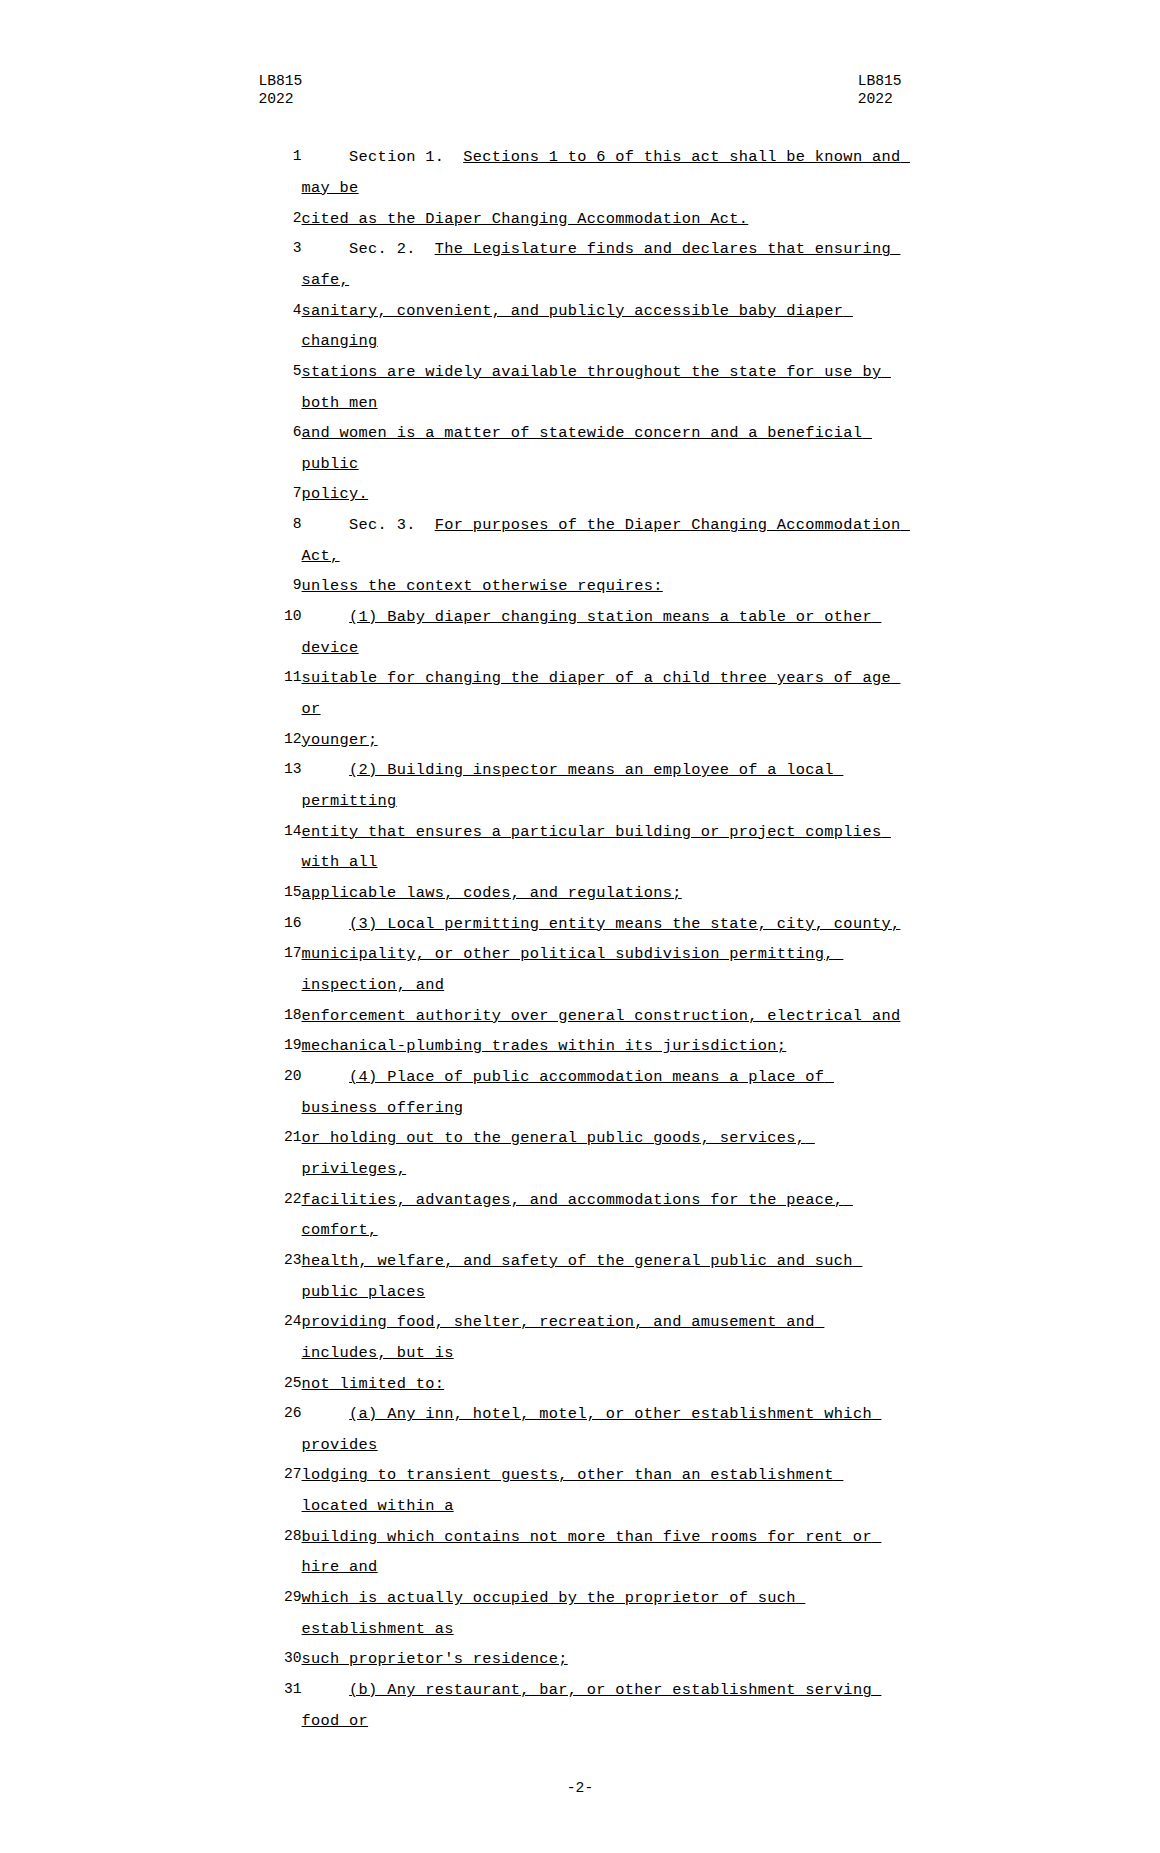LB815
2022
LB815
2022
| 1 | Section 1. Sections 1 to 6 of this act shall be known and may be |
| 2 | cited as the Diaper Changing Accommodation Act. |
| 3 | Sec. 2. The Legislature finds and declares that ensuring safe, |
| 4 | sanitary, convenient, and publicly accessible baby diaper changing |
| 5 | stations are widely available throughout the state for use by both men |
| 6 | and women is a matter of statewide concern and a beneficial public |
| 7 | policy. |
| 8 | Sec. 3. For purposes of the Diaper Changing Accommodation Act, |
| 9 | unless the context otherwise requires: |
| 10 | (1) Baby diaper changing station means a table or other device |
| 11 | suitable for changing the diaper of a child three years of age or |
| 12 | younger; |
| 13 | (2) Building inspector means an employee of a local permitting |
| 14 | entity that ensures a particular building or project complies with all |
| 15 | applicable laws, codes, and regulations; |
| 16 | (3) Local permitting entity means the state, city, county, |
| 17 | municipality, or other political subdivision permitting, inspection, and |
| 18 | enforcement authority over general construction, electrical and |
| 19 | mechanical-plumbing trades within its jurisdiction; |
| 20 | (4) Place of public accommodation means a place of business offering |
| 21 | or holding out to the general public goods, services, privileges, |
| 22 | facilities, advantages, and accommodations for the peace, comfort, |
| 23 | health, welfare, and safety of the general public and such public places |
| 24 | providing food, shelter, recreation, and amusement and includes, but is |
| 25 | not limited to: |
| 26 | (a) Any inn, hotel, motel, or other establishment which provides |
| 27 | lodging to transient guests, other than an establishment located within a |
| 28 | building which contains not more than five rooms for rent or hire and |
| 29 | which is actually occupied by the proprietor of such establishment as |
| 30 | such proprietor's residence; |
| 31 | (b) Any restaurant, bar, or other establishment serving food or |
-2-